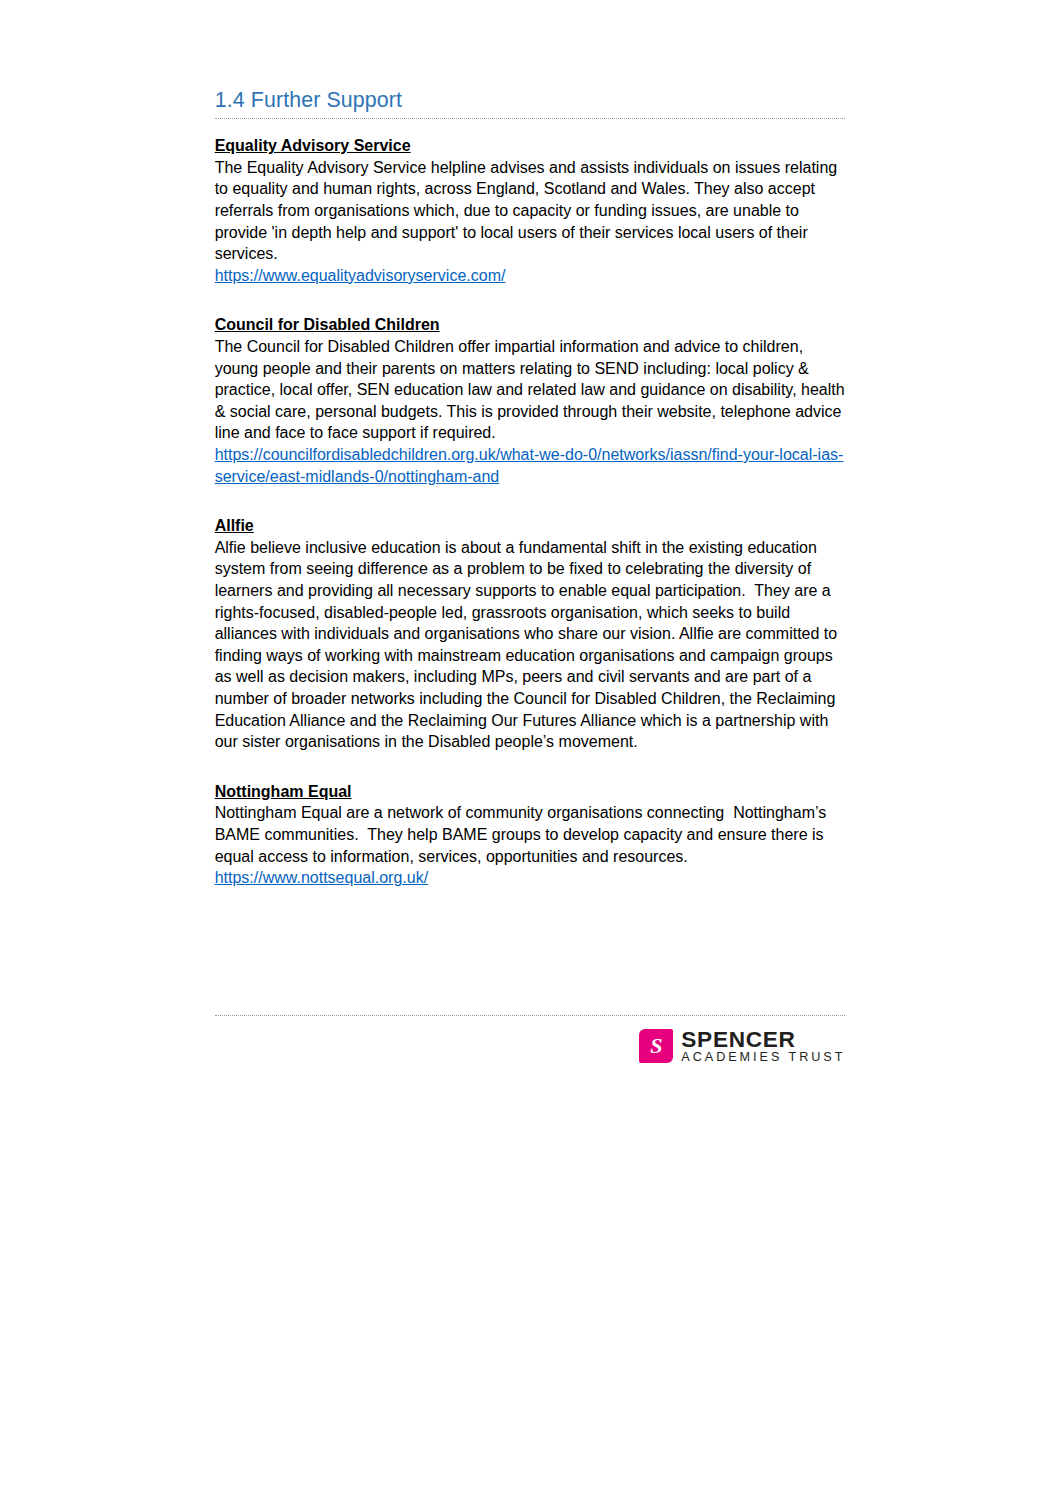1.4 Further Support
Equality Advisory Service
The Equality Advisory Service helpline advises and assists individuals on issues relating to equality and human rights, across England, Scotland and Wales. They also accept referrals from organisations which, due to capacity or funding issues, are unable to provide 'in depth help and support' to local users of their services local users of their services.
https://www.equalityadvisoryservice.com/
Council for Disabled Children
The Council for Disabled Children offer impartial information and advice to children, young people and their parents on matters relating to SEND including: local policy & practice, local offer, SEN education law and related law and guidance on disability, health & social care, personal budgets. This is provided through their website, telephone advice line and face to face support if required.
https://councilfordisabledchildren.org.uk/what-we-do-0/networks/iassn/find-your-local-ias-service/east-midlands-0/nottingham-and
Allfie
Alfie believe inclusive education is about a fundamental shift in the existing education system from seeing difference as a problem to be fixed to celebrating the diversity of learners and providing all necessary supports to enable equal participation. They are a rights-focused, disabled-people led, grassroots organisation, which seeks to build alliances with individuals and organisations who share our vision. Allfie are committed to finding ways of working with mainstream education organisations and campaign groups as well as decision makers, including MPs, peers and civil servants and are part of a number of broader networks including the Council for Disabled Children, the Reclaiming Education Alliance and the Reclaiming Our Futures Alliance which is a partnership with our sister organisations in the Disabled people’s movement.
Nottingham Equal
Nottingham Equal are a network of community organisations connecting Nottingham’s BAME communities. They help BAME groups to develop capacity and ensure there is equal access to information, services, opportunities and resources.
https://www.nottsequal.org.uk/
SPENCER
ACADEMIES TRUST